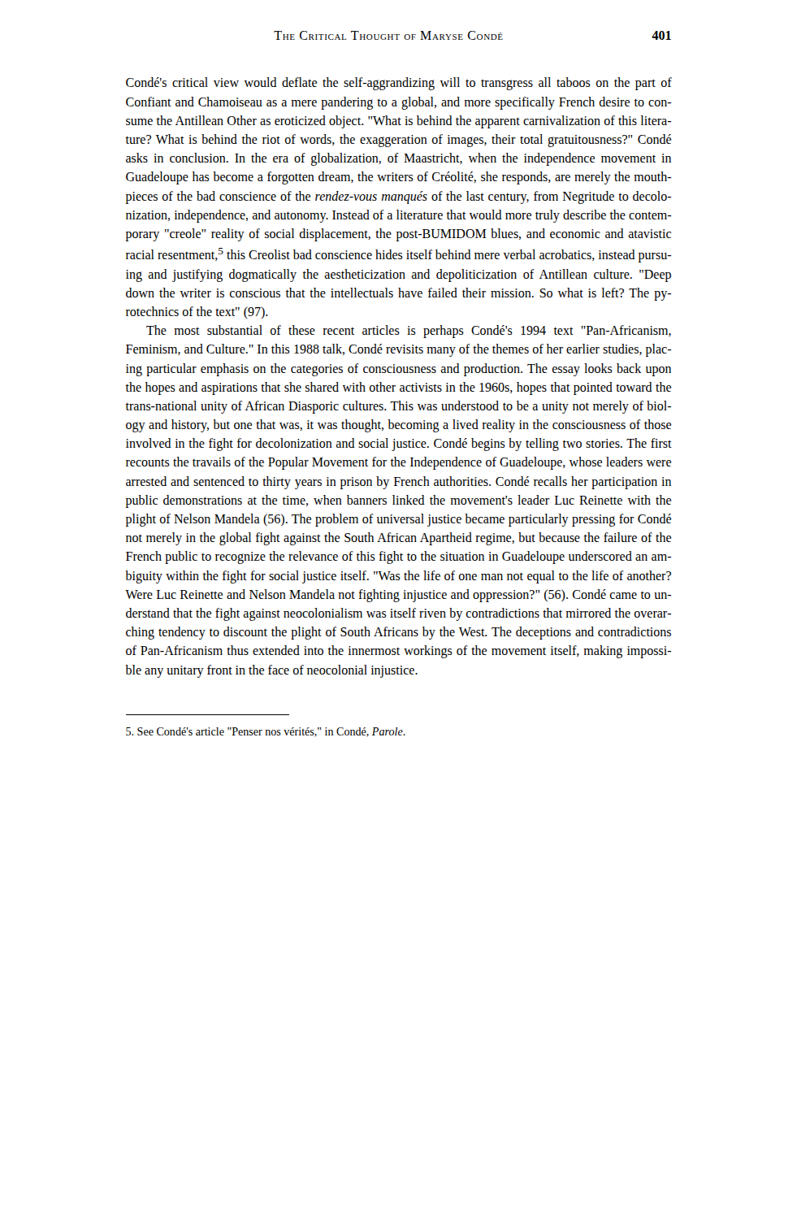The Critical Thought of Maryse Condé 401
Condé's critical view would deflate the self-aggrandizing will to transgress all taboos on the part of Confiant and Chamoiseau as a mere pandering to a global, and more specifically French desire to consume the Antillean Other as eroticized object. "What is behind the apparent carnivalization of this literature? What is behind the riot of words, the exaggeration of images, their total gratuitousness?" Condé asks in conclusion. In the era of globalization, of Maastricht, when the independence movement in Guadeloupe has become a forgotten dream, the writers of Créolité, she responds, are merely the mouthpieces of the bad conscience of the rendez-vous manqués of the last century, from Negritude to decolonization, independence, and autonomy. Instead of a literature that would more truly describe the contemporary "creole" reality of social displacement, the post-BUMIDOM blues, and economic and atavistic racial resentment,5 this Creolist bad conscience hides itself behind mere verbal acrobatics, instead pursuing and justifying dogmatically the aestheticization and depoliticization of Antillean culture. "Deep down the writer is conscious that the intellectuals have failed their mission. So what is left? The pyrotechnics of the text" (97).
The most substantial of these recent articles is perhaps Condé's 1994 text "Pan-Africanism, Feminism, and Culture." In this 1988 talk, Condé revisits many of the themes of her earlier studies, placing particular emphasis on the categories of consciousness and production. The essay looks back upon the hopes and aspirations that she shared with other activists in the 1960s, hopes that pointed toward the trans-national unity of African Diasporic cultures. This was understood to be a unity not merely of biology and history, but one that was, it was thought, becoming a lived reality in the consciousness of those involved in the fight for decolonization and social justice. Condé begins by telling two stories. The first recounts the travails of the Popular Movement for the Independence of Guadeloupe, whose leaders were arrested and sentenced to thirty years in prison by French authorities. Condé recalls her participation in public demonstrations at the time, when banners linked the movement's leader Luc Reinette with the plight of Nelson Mandela (56). The problem of universal justice became particularly pressing for Condé not merely in the global fight against the South African Apartheid regime, but because the failure of the French public to recognize the relevance of this fight to the situation in Guadeloupe underscored an ambiguity within the fight for social justice itself. "Was the life of one man not equal to the life of another? Were Luc Reinette and Nelson Mandela not fighting injustice and oppression?" (56). Condé came to understand that the fight against neocolonialism was itself riven by contradictions that mirrored the overarching tendency to discount the plight of South Africans by the West. The deceptions and contradictions of Pan-Africanism thus extended into the innermost workings of the movement itself, making impossible any unitary front in the face of neocolonial injustice.
5. See Condé's article "Penser nos vérités," in Condé, Parole.